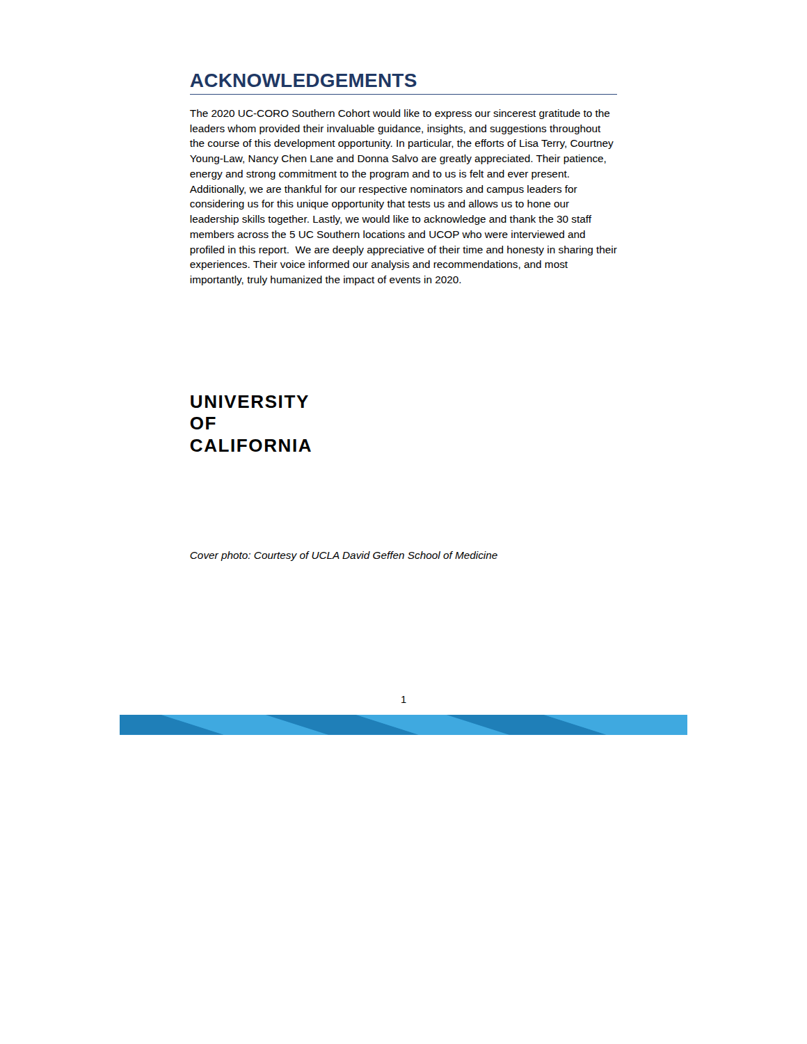ACKNOWLEDGEMENTS
The 2020 UC-CORO Southern Cohort would like to express our sincerest gratitude to the leaders whom provided their invaluable guidance, insights, and suggestions throughout the course of this development opportunity. In particular, the efforts of Lisa Terry, Courtney Young-Law, Nancy Chen Lane and Donna Salvo are greatly appreciated. Their patience, energy and strong commitment to the program and to us is felt and ever present. Additionally, we are thankful for our respective nominators and campus leaders for considering us for this unique opportunity that tests us and allows us to hone our leadership skills together. Lastly, we would like to acknowledge and thank the 30 staff members across the 5 UC Southern locations and UCOP who were interviewed and profiled in this report. We are deeply appreciative of their time and honesty in sharing their experiences. Their voice informed our analysis and recommendations, and most importantly, truly humanized the impact of events in 2020.
UNIVERSITY
OF
CALIFORNIA
Cover photo: Courtesy of UCLA David Geffen School of Medicine
1